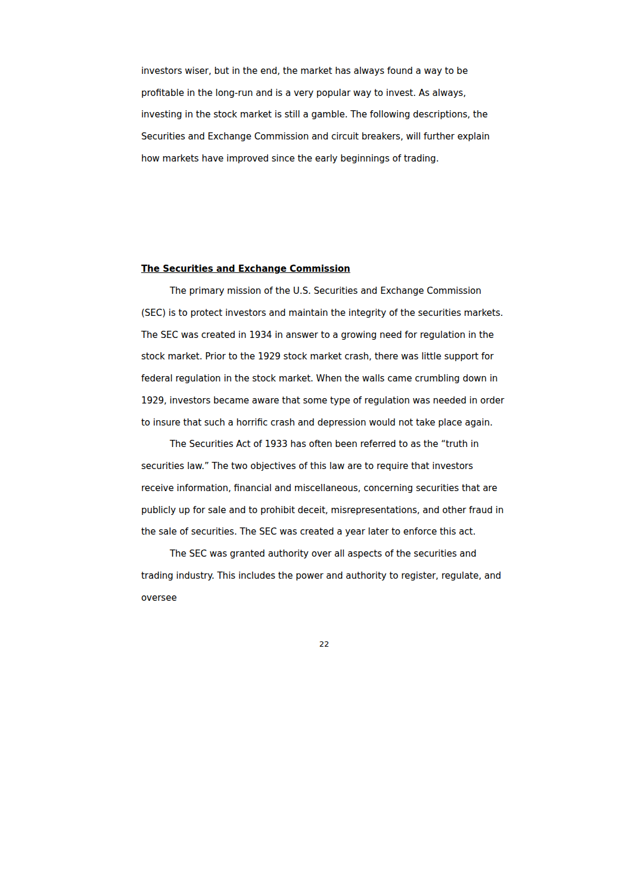investors wiser, but in the end, the market has always found a way to be profitable in the long-run and is a very popular way to invest. As always, investing in the stock market is still a gamble. The following descriptions, the Securities and Exchange Commission and circuit breakers, will further explain how markets have improved since the early beginnings of trading.
The Securities and Exchange Commission
The primary mission of the U.S. Securities and Exchange Commission (SEC) is to protect investors and maintain the integrity of the securities markets. The SEC was created in 1934 in answer to a growing need for regulation in the stock market. Prior to the 1929 stock market crash, there was little support for federal regulation in the stock market. When the walls came crumbling down in 1929, investors became aware that some type of regulation was needed in order to insure that such a horrific crash and depression would not take place again.
The Securities Act of 1933 has often been referred to as the “truth in securities law.” The two objectives of this law are to require that investors receive information, financial and miscellaneous, concerning securities that are publicly up for sale and to prohibit deceit, misrepresentations, and other fraud in the sale of securities. The SEC was created a year later to enforce this act.
The SEC was granted authority over all aspects of the securities and trading industry. This includes the power and authority to register, regulate, and oversee
22